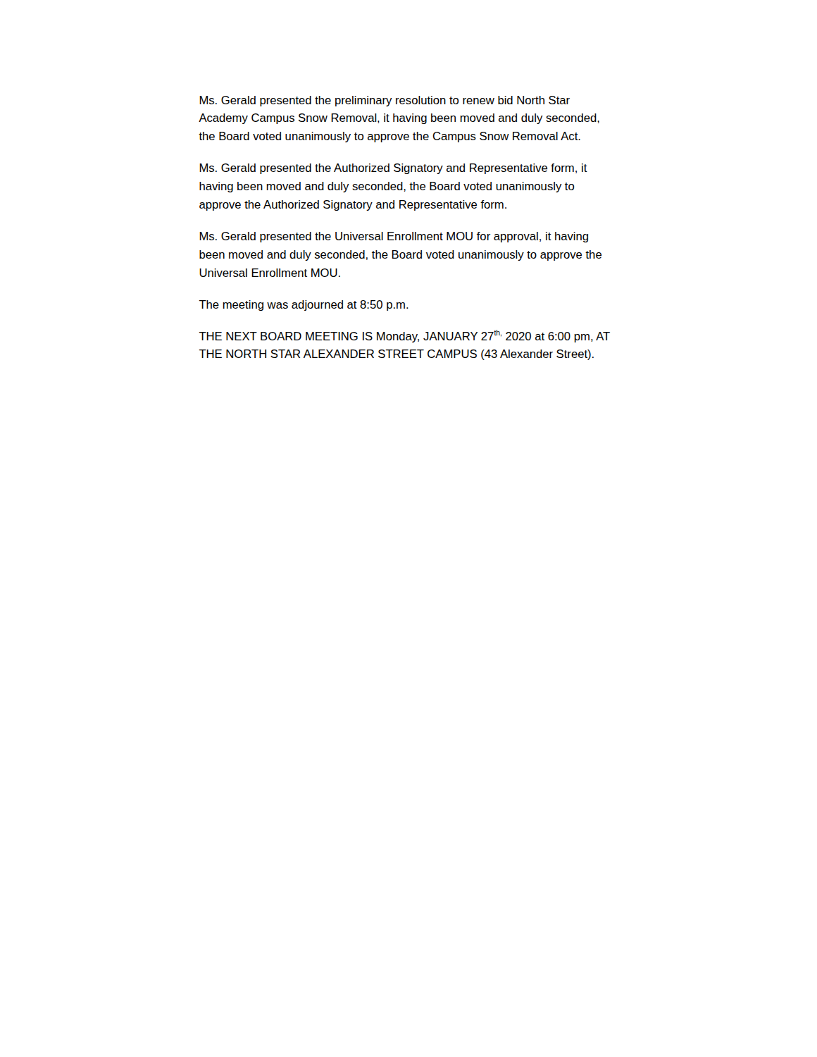Ms. Gerald presented the preliminary resolution to renew bid North Star Academy Campus Snow Removal, it having been moved and duly seconded, the Board voted unanimously to approve the Campus Snow Removal Act.
Ms. Gerald presented the Authorized Signatory and Representative form, it having been moved and duly seconded, the Board voted unanimously to approve the Authorized Signatory and Representative form.
Ms. Gerald presented the Universal Enrollment MOU for approval, it having been moved and duly seconded, the Board voted unanimously to approve the Universal Enrollment MOU.
The meeting was adjourned at 8:50 p.m.
THE NEXT BOARD MEETING IS Monday, JANUARY 27th, 2020 at 6:00 pm, AT THE NORTH STAR ALEXANDER STREET CAMPUS (43 Alexander Street).